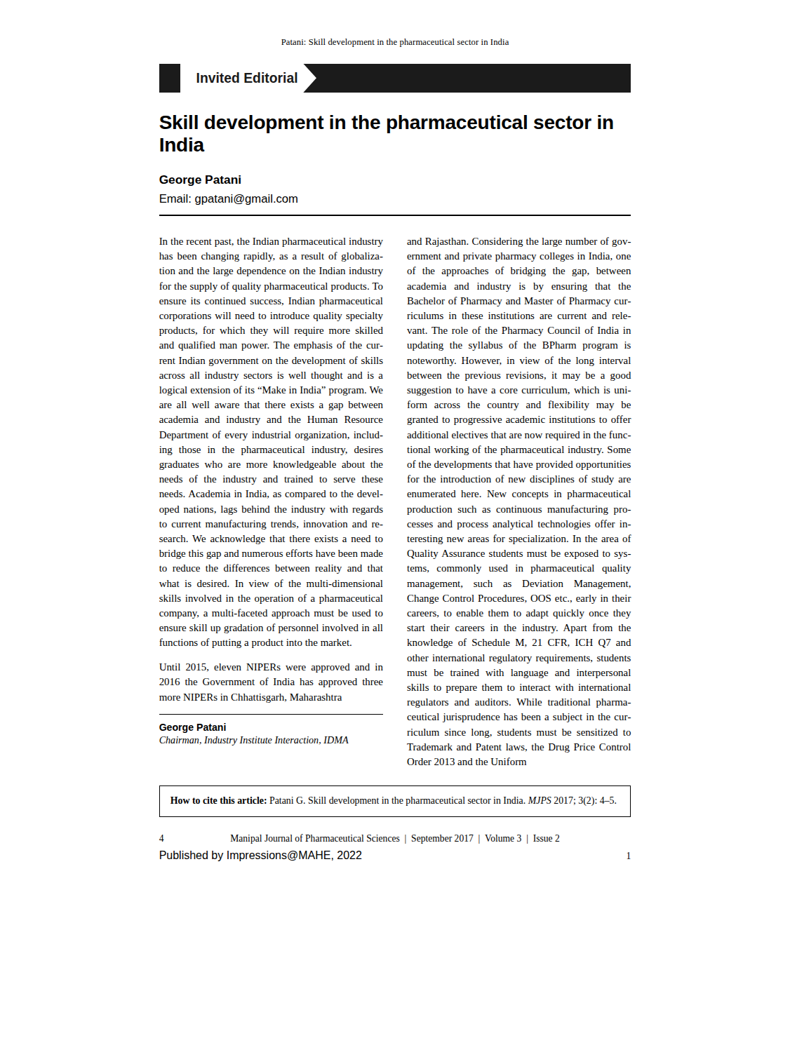Patani: Skill development in the pharmaceutical sector in India
Invited Editorial
Skill development in the pharmaceutical sector in India
George Patani
Email: gpatani@gmail.com
In the recent past, the Indian pharmaceutical industry has been changing rapidly, as a result of globalization and the large dependence on the Indian industry for the supply of quality pharmaceutical products. To ensure its continued success, Indian pharmaceutical corporations will need to introduce quality specialty products, for which they will require more skilled and qualified man power. The emphasis of the current Indian government on the development of skills across all industry sectors is well thought and is a logical extension of its “Make in India” program. We are all well aware that there exists a gap between academia and industry and the Human Resource Department of every industrial organization, including those in the pharmaceutical industry, desires graduates who are more knowledgeable about the needs of the industry and trained to serve these needs. Academia in India, as compared to the developed nations, lags behind the industry with regards to current manufacturing trends, innovation and research. We acknowledge that there exists a need to bridge this gap and numerous efforts have been made to reduce the differences between reality and that what is desired. In view of the multi-dimensional skills involved in the operation of a pharmaceutical company, a multi-faceted approach must be used to ensure skill up gradation of personnel involved in all functions of putting a product into the market.
Until 2015, eleven NIPERs were approved and in 2016 the Government of India has approved three more NIPERs in Chhattisgarh, Maharashtra
George Patani
Chairman, Industry Institute Interaction, IDMA
and Rajasthan. Considering the large number of government and private pharmacy colleges in India, one of the approaches of bridging the gap, between academia and industry is by ensuring that the Bachelor of Pharmacy and Master of Pharmacy curriculums in these institutions are current and relevant. The role of the Pharmacy Council of India in updating the syllabus of the BPharm program is noteworthy. However, in view of the long interval between the previous revisions, it may be a good suggestion to have a core curriculum, which is uniform across the country and flexibility may be granted to progressive academic institutions to offer additional electives that are now required in the functional working of the pharmaceutical industry. Some of the developments that have provided opportunities for the introduction of new disciplines of study are enumerated here. New concepts in pharmaceutical production such as continuous manufacturing processes and process analytical technologies offer interesting new areas for specialization. In the area of Quality Assurance students must be exposed to systems, commonly used in pharmaceutical quality management, such as Deviation Management, Change Control Procedures, OOS etc., early in their careers, to enable them to adapt quickly once they start their careers in the industry. Apart from the knowledge of Schedule M, 21 CFR, ICH Q7 and other international regulatory requirements, students must be trained with language and interpersonal skills to prepare them to interact with international regulators and auditors. While traditional pharmaceutical jurisprudence has been a subject in the curriculum since long, students must be sensitized to Trademark and Patent laws, the Drug Price Control Order 2013 and the Uniform
How to cite this article: Patani G. Skill development in the pharmaceutical sector in India. MJPS 2017; 3(2): 4–5.
4
Manipal Journal of Pharmaceutical Sciences | September 2017 | Volume 3 | Issue 2
Published by Impressions@MAHE, 2022
1